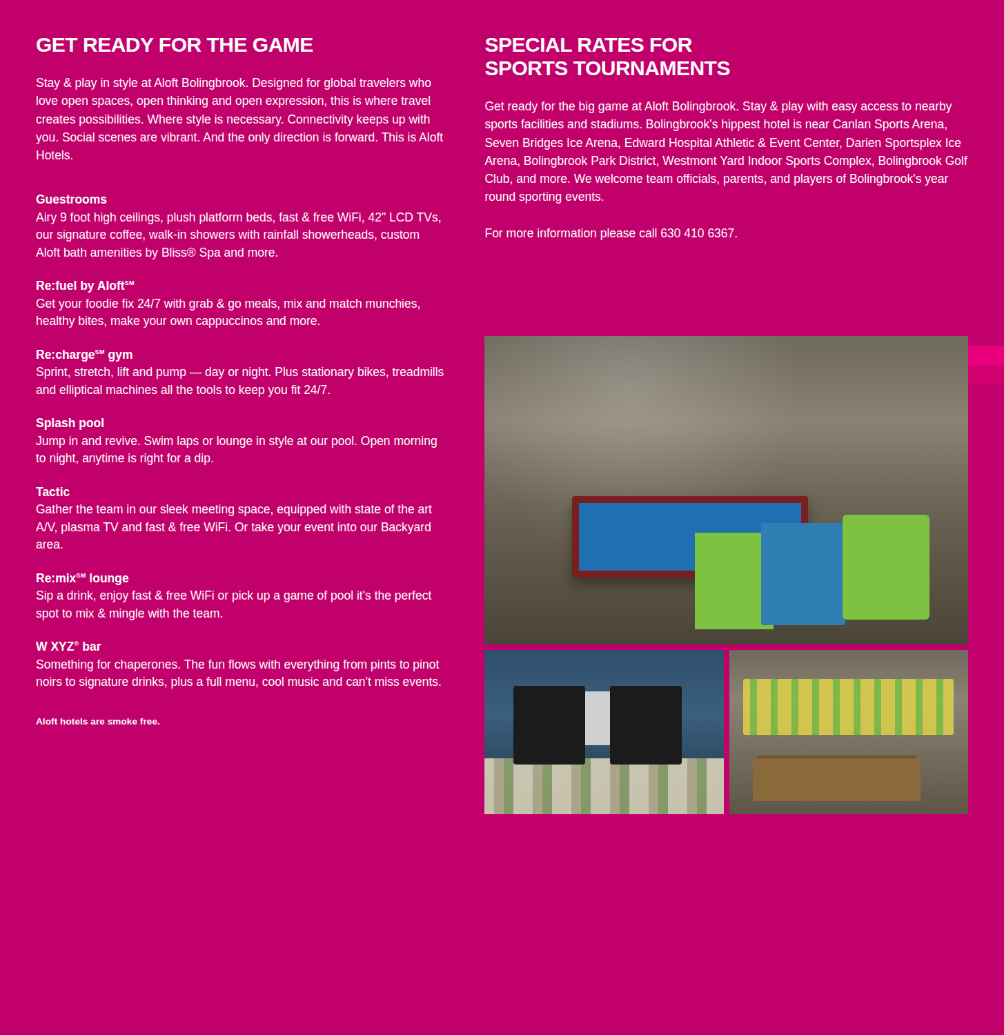Get Ready For The Game
Stay & play in style at Aloft Bolingbrook. Designed for global travelers who love open spaces, open thinking and open expression, this is where travel creates possibilities. Where style is necessary. Connectivity keeps up with you. Social scenes are vibrant. And the only direction is forward. This is Aloft Hotels.
Guestrooms
Airy 9 foot high ceilings, plush platform beds, fast & free WiFi, 42" LCD TVs, our signature coffee, walk-in showers with rainfall showerheads, custom Aloft bath amenities by Bliss® Spa and more.
Re:fuel by AloftSM
Get your foodie fix 24/7 with grab & go meals, mix and match munchies, healthy bites, make your own cappuccinos and more.
Re:chargeSM gym
Sprint, stretch, lift and pump — day or night. Plus stationary bikes, treadmills and elliptical machines all the tools to keep you fit 24/7.
Splash pool
Jump in and revive. Swim laps or lounge in style at our pool. Open morning to night, anytime is right for a dip.
Tactic
Gather the team in our sleek meeting space, equipped with state of the art A/V, plasma TV and fast & free WiFi. Or take your event into our Backyard area.
Re:mixSM lounge
Sip a drink, enjoy fast & free WiFi or pick up a game of pool it's the perfect spot to mix & mingle with the team.
W XYZ® bar
Something for chaperones. The fun flows with everything from pints to pinot noirs to signature drinks, plus a full menu, cool music and can't miss events.
Aloft hotels are smoke free.
Special Rates For
Sports Tournaments
Get ready for the big game at Aloft Bolingbrook. Stay & play with easy access to nearby sports facilities and stadiums. Bolingbrook's hippest hotel is near Canlan Sports Arena, Seven Bridges Ice Arena, Edward Hospital Athletic & Event Center, Darien Sportsplex Ice Arena, Bolingbrook Park District, Westmont Yard Indoor Sports Complex, Bolingbrook Golf Club, and more. We welcome team officials, parents, and players of Bolingbrook's year round sporting events.
For more information please call 630 410 6367.